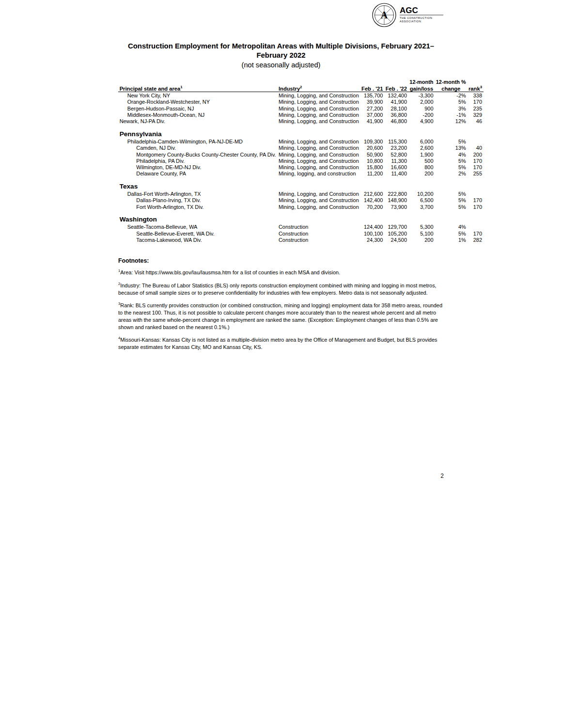A AGC THE CONSTRUCTION ASSOCIATION
Construction Employment for Metropolitan Areas with Multiple Divisions, February 2021–February 2022
(not seasonally adjusted)
| | | | | 12-month | 12-month % | |
| --- | --- | --- | --- | --- | --- | --- |
| Principal state and area 1 | Industry 2 | Feb . '21 | Feb . '22 | gain/loss | change | rank 3 |
| New York City, NY | Mining, Logging, and Construction | 135,700 | 132,400 | -3,300 | -2% | 338 |
| Orange-Rockland-Westchester, NY | Mining, Logging, and Construction | 39,900 | 41,900 | 2,000 | 5% | 170 |
| Bergen-Hudson-Passaic, NJ | Mining, Logging, and Construction | 27,200 | 28,100 | 900 | 3% | 235 |
| Middlesex-Monmouth-Ocean, NJ | Mining, Logging, and Construction | 37,000 | 36,800 | -200 | -1% | 329 |
| Newark, NJ-PA Div. | Mining, Logging, and Construction | 41,900 | 46,800 | 4,900 | 12% | 46 |
| Pennsylvania |
| Philadelphia-Camden-Wilmington, PA-NJ-DE-MD | Mining, Logging, and Construction | 109,300 | 115,300 | 6,000 | 5% | |
| Camden, NJ Div. | Mining, Logging, and Construction | 20,600 | 23,200 | 2,600 | 13% | 40 |
| Montgomery County-Bucks County-Chester County, PA Div. | Mining, Logging, and Construction | 50,900 | 52,800 | 1,900 | 4% | 200 |
| Philadelphia, PA Div. | Mining, Logging, and Construction | 10,800 | 11,300 | 500 | 5% | 170 |
| Wilmington, DE-MD-NJ Div. | Mining, Logging, and Construction | 15,800 | 16,600 | 800 | 5% | 170 |
| Delaware County, PA | Mining, logging, and construction | 11,200 | 11,400 | 200 | 2% | 255 |
| Texas |
| Dallas-Fort Worth-Arlington, TX | Mining, Logging, and Construction | 212,600 | 222,800 | 10,200 | 5% | |
| Dallas-Plano-Irving, TX Div. | Mining, Logging, and Construction | 142,400 | 148,900 | 6,500 | 5% | 170 |
| Fort Worth-Arlington, TX Div. | Mining, Logging, and Construction | 70,200 | 73,900 | 3,700 | 5% | 170 |
| Washington |
| Seattle-Tacoma-Bellevue, WA | Construction | 124,400 | 129,700 | 5,300 | 4% | |
| Seattle-Bellevue-Everett, WA Div. | Construction | 100,100 | 105,200 | 5,100 | 5% | 170 |
| Tacoma-Lakewood, WA Div. | Construction | 24,300 | 24,500 | 200 | 1% | 282 |
Footnotes:
1Area: Visit https://www.bls.gov/lau/lausmsa.htm for a list of counties in each MSA and division.
2Industry: The Bureau of Labor Statistics (BLS) only reports construction employment combined with mining and logging in most metros, because of small sample sizes or to preserve confidentiality for industries with few employers. Metro data is not seasonally adjusted.
3Rank: BLS currently provides construction (or combined construction, mining and logging) employment data for 358 metro areas, rounded to the nearest 100. Thus, it is not possible to calculate percent changes more accurately than to the nearest whole percent and all metro areas with the same whole-percent change in employment are ranked the same. (Exception: Employment changes of less than 0.5% are shown and ranked based on the nearest 0.1%.)
4Missouri-Kansas: Kansas City is not listed as a multiple-division metro area by the Office of Management and Budget, but BLS provides separate estimates for Kansas City, MO and Kansas City, KS.
2